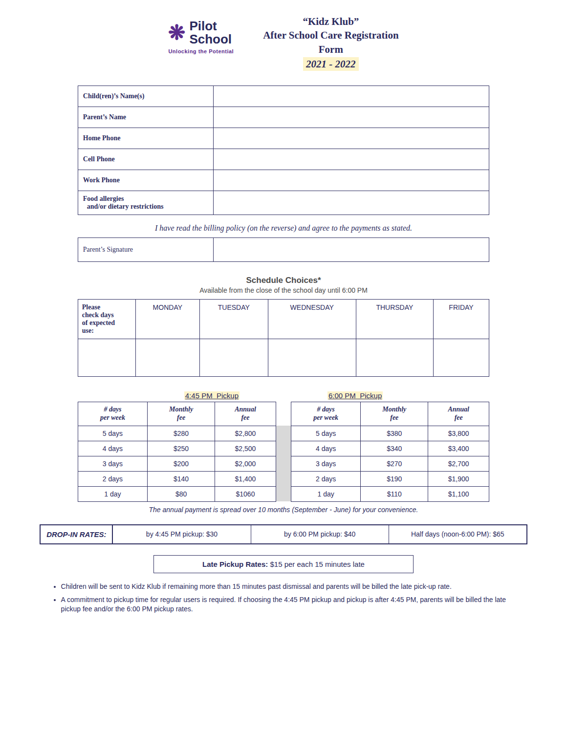❋
Pilot
School
Unlocking the Potential
“Kidz Klub”
After School Care Registration
Form
2021 - 2022
| Child(ren)’s Name(s) | |
| Parent’s Name | |
| Home Phone | |
| Cell Phone | |
| Work Phone | |
| Food allergies and/or dietary restrictions | |
I have read the billing policy (on the reverse) and agree to the payments as stated.
| Parent’s Signature | |
Schedule Choices*
Available from the close of the school day until 6:00 PM
| Please check days of expected use: | MONDAY | TUESDAY | WEDNESDAY | THURSDAY | FRIDAY |
4:45 PM Pickup 6:00 PM Pickup
| # days per week | Monthly fee | Annual fee | | # days per week | Monthly fee | Annual fee |
| --- | --- | --- | --- | --- | --- | --- |
| 5 days | $280 | $2,800 | | 5 days | $380 | $3,800 |
| 4 days | $250 | $2,500 | | 4 days | $340 | $3,400 |
| 3 days | $200 | $2,000 | | 3 days | $270 | $2,700 |
| 2 days | $140 | $1,400 | | 2 days | $190 | $1,900 |
| 1 day | $80 | $1060 | | 1 day | $110 | $1,100 |
The annual payment is spread over 10 months (September - June) for your convenience.
DROP-IN RATES:
by 4:45 PM pickup: $30
by 6:00 PM pickup: $40
Half days (noon-6:00 PM): $65
Late Pickup Rates: $15 per each 15 minutes late
Children will be sent to Kidz Klub if remaining more than 15 minutes past dismissal and parents will be billed the late pick-up rate.
A commitment to pickup time for regular users is required. If choosing the 4:45 PM pickup and pickup is after 4:45 PM, parents will be billed the late pickup fee and/or the 6:00 PM pickup rates.